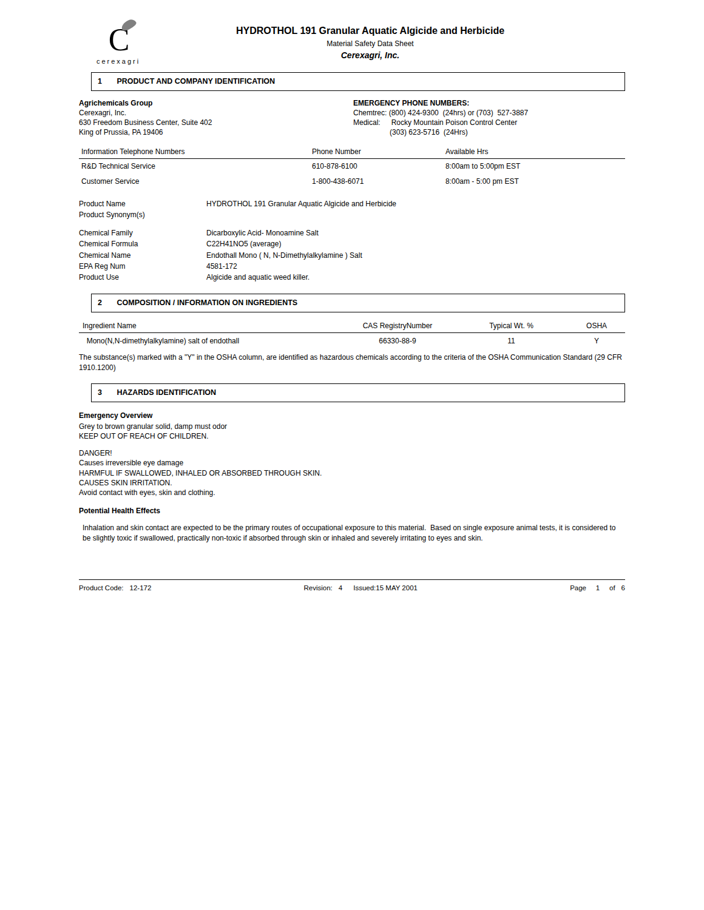C
cerexagri
HYDROTHOL 191 Granular Aquatic Algicide and Herbicide
Material Safety Data Sheet
Cerexagri, Inc.
1 PRODUCT AND COMPANY IDENTIFICATION
Agrichemicals Group
Cerexagri, Inc.
630 Freedom Business Center, Suite 402
King of Prussia, PA 19406
EMERGENCY PHONE NUMBERS:
Chemtrec: (800) 424-9300 (24hrs) or (703) 527-3887
Medical: Rocky Mountain Poison Control Center
(303) 623-5716 (24Hrs)
| Information Telephone Numbers | Phone Number | Available Hrs |
| --- | --- | --- |
| R&D Technical Service | 610-878-6100 | 8:00am to 5:00pm EST |
| Customer Service | 1-800-438-6071 | 8:00am - 5:00 pm EST |
| Product Name | HYDROTHOL 191 Granular Aquatic Algicide and Herbicide |
| Product Synonym(s) | |
| Chemical Family | Dicarboxylic Acid- Monoamine Salt |
| Chemical Formula | C22H41NO5 (average) |
| Chemical Name | Endothall Mono ( N, N-Dimethylalkylamine ) Salt |
| EPA Reg Num | 4581-172 |
| Product Use | Algicide and aquatic weed killer. |
2 COMPOSITION / INFORMATION ON INGREDIENTS
| Ingredient Name | CAS RegistryNumber | Typical Wt. % | OSHA |
| --- | --- | --- | --- |
| Mono(N,N-dimethylalkylamine) salt of endothall | 66330-88-9 | 11 | Y |
The substance(s) marked with a "Y" in the OSHA column, are identified as hazardous chemicals according to the criteria of the OSHA Communication Standard (29 CFR 1910.1200)
3 HAZARDS IDENTIFICATION
Emergency Overview
Grey to brown granular solid, damp must odor
KEEP OUT OF REACH OF CHILDREN.
DANGER!
Causes irreversible eye damage
HARMFUL IF SWALLOWED, INHALED OR ABSORBED THROUGH SKIN.
CAUSES SKIN IRRITATION.
Avoid contact with eyes, skin and clothing.
Potential Health Effects
Inhalation and skin contact are expected to be the primary routes of occupational exposure to this material. Based on single exposure animal tests, it is considered to be slightly toxic if swallowed, practically non-toxic if absorbed through skin or inhaled and severely irritating to eyes and skin.
Product Code: 12-172
Revision: 4 Issued:15 MAY 2001
Page 1 of 6